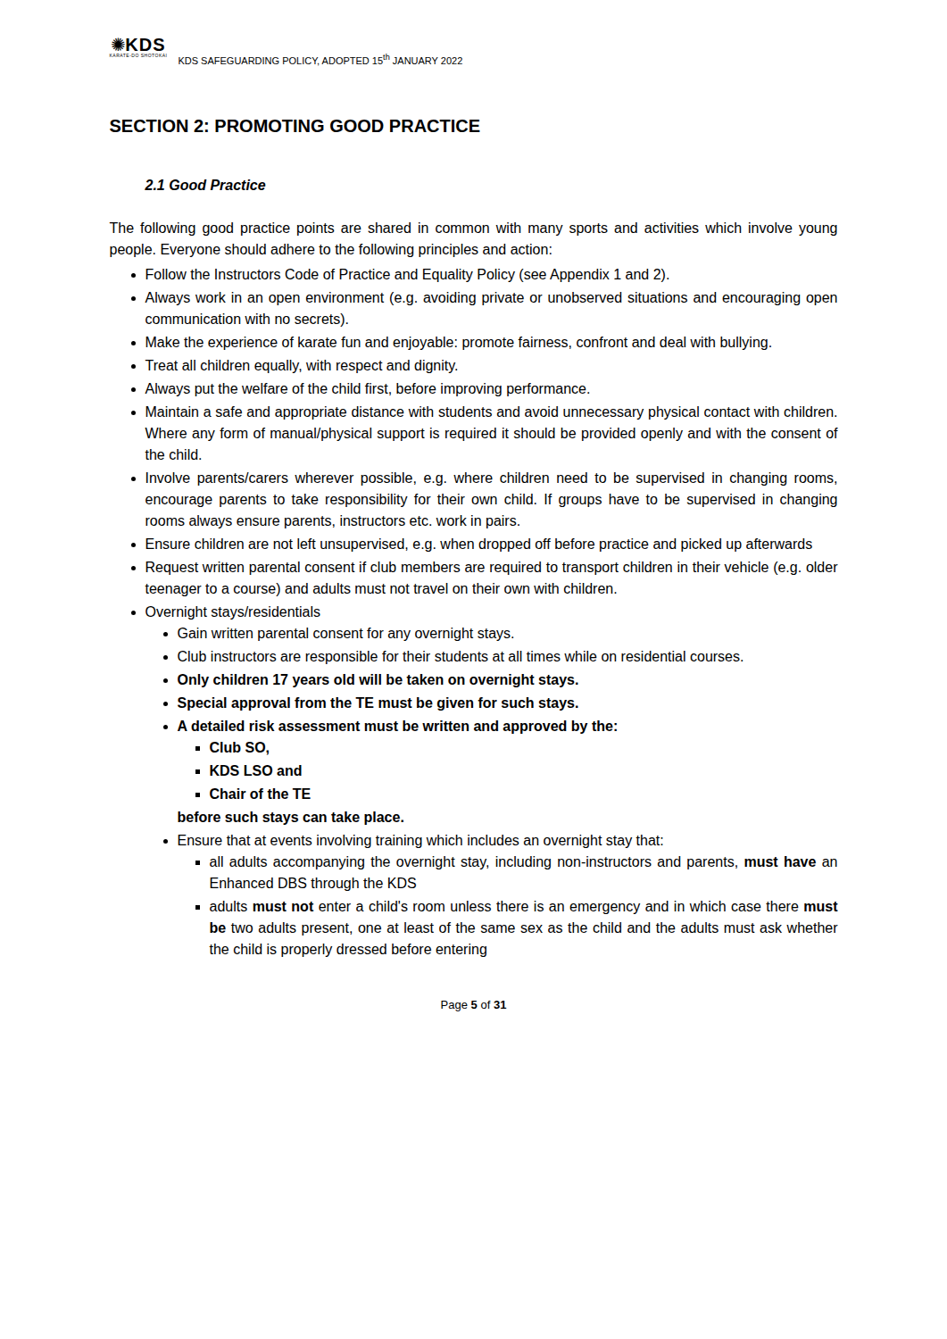✺KDS
Karate-Do Shotokai
KDS SAFEGUARDING POLICY, ADOPTED 15th JANUARY 2022
SECTION 2: PROMOTING GOOD PRACTICE
2.1 Good Practice
The following good practice points are shared in common with many sports and activities which involve young people. Everyone should adhere to the following principles and action:
Follow the Instructors Code of Practice and Equality Policy (see Appendix 1 and 2).
Always work in an open environment (e.g. avoiding private or unobserved situations and encouraging open communication with no secrets).
Make the experience of karate fun and enjoyable: promote fairness, confront and deal with bullying.
Treat all children equally, with respect and dignity.
Always put the welfare of the child first, before improving performance.
Maintain a safe and appropriate distance with students and avoid unnecessary physical contact with children. Where any form of manual/physical support is required it should be provided openly and with the consent of the child.
Involve parents/carers wherever possible, e.g. where children need to be supervised in changing rooms, encourage parents to take responsibility for their own child. If groups have to be supervised in changing rooms always ensure parents, instructors etc. work in pairs.
Ensure children are not left unsupervised, e.g. when dropped off before practice and picked up afterwards
Request written parental consent if club members are required to transport children in their vehicle (e.g. older teenager to a course) and adults must not travel on their own with children.
Overnight stays/residentials
Gain written parental consent for any overnight stays.
Club instructors are responsible for their students at all times while on residential courses.
Only children 17 years old will be taken on overnight stays.
Special approval from the TE must be given for such stays.
A detailed risk assessment must be written and approved by the:
Club SO,
KDS LSO and
Chair of the TE
before such stays can take place.
Ensure that at events involving training which includes an overnight stay that:
all adults accompanying the overnight stay, including non-instructors and parents, must have an Enhanced DBS through the KDS
adults must not enter a child's room unless there is an emergency and in which case there must be two adults present, one at least of the same sex as the child and the adults must ask whether the child is properly dressed before entering
Page 5 of 31